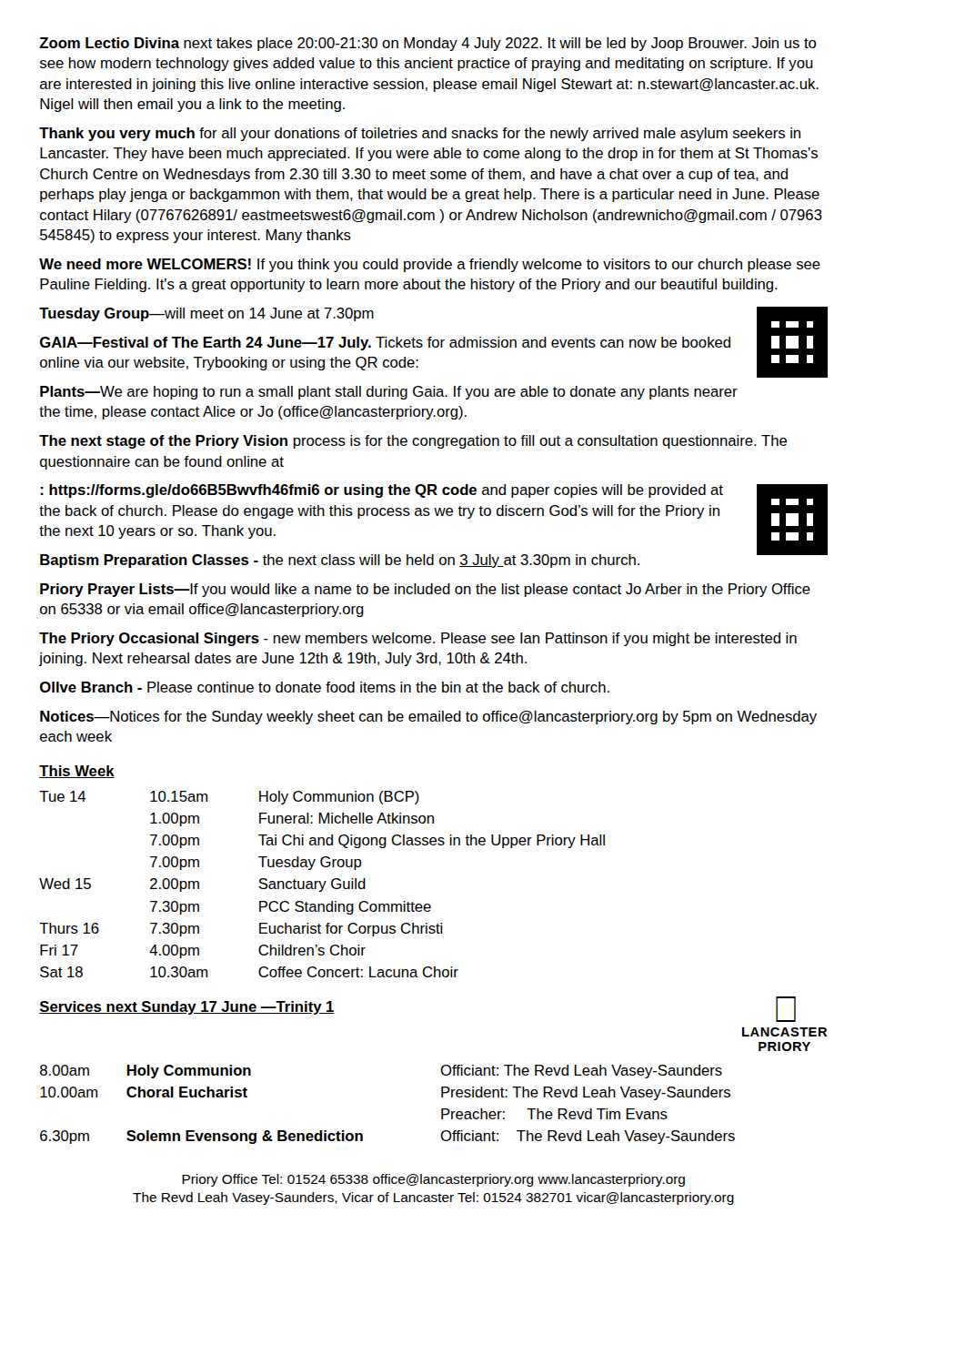Zoom Lectio Divina next takes place 20:00-21:30 on Monday 4 July 2022. It will be led by Joop Brouwer. Join us to see how modern technology gives added value to this ancient practice of praying and meditating on scripture. If you are interested in joining this live online interactive session, please email Nigel Stewart at: n.stewart@lancaster.ac.uk. Nigel will then email you a link to the meeting.
Thank you very much for all your donations of toiletries and snacks for the newly arrived male asylum seekers in Lancaster. They have been much appreciated. If you were able to come along to the drop in for them at St Thomas's Church Centre on Wednesdays from 2.30 till 3.30 to meet some of them, and have a chat over a cup of tea, and perhaps play jenga or backgammon with them, that would be a great help. There is a particular need in June. Please contact Hilary (07767626891/ eastmeetswest6@gmail.com ) or Andrew Nicholson (andrewnicho@gmail.com / 07963 545845) to express your interest. Many thanks
We need more WELCOMERS! If you think you could provide a friendly welcome to visitors to our church please see Pauline Fielding. It's a great opportunity to learn more about the history of the Priory and our beautiful building.
Tuesday Group—will meet on 14 June at 7.30pm
GAIA—Festival of The Earth 24 June—17 July. Tickets for admission and events can now be booked online via our website, Trybooking or using the QR code:
Plants—We are hoping to run a small plant stall during Gaia. If you are able to donate any plants nearer the time, please contact Alice or Jo (office@lancasterpriory.org).
The next stage of the Priory Vision process is for the congregation to fill out a consultation questionnaire. The questionnaire can be found online at
: https://forms.gle/do66B5Bwvfh46fmi6 or using the QR code and paper copies will be provided at the back of church. Please do engage with this process as we try to discern God’s will for the Priory in the next 10 years or so. Thank you.
Baptism Preparation Classes - the next class will be held on 3 July at 3.30pm in church.
Priory Prayer Lists—If you would like a name to be included on the list please contact Jo Arber in the Priory Office on 65338 or via email office@lancasterpriory.org
The Priory Occasional Singers - new members welcome. Please see Ian Pattinson if you might be interested in joining. Next rehearsal dates are June 12th & 19th, July 3rd, 10th & 24th.
Ollve Branch - Please continue to donate food items in the bin at the back of church.
Notices—Notices for the Sunday weekly sheet can be emailed to office@lancasterpriory.org by 5pm on Wednesday each week
This Week
| Tue 14 | 10.15am | Holy Communion (BCP) |
| | 1.00pm | Funeral: Michelle Atkinson |
| | 7.00pm | Tai Chi and Qigong Classes in the Upper Priory Hall |
| | 7.00pm | Tuesday Group |
| Wed 15 | 2.00pm | Sanctuary Guild |
| | 7.30pm | PCC Standing Committee |
| Thurs 16 | 7.30pm | Eucharist for Corpus Christi |
| Fri 17 | 4.00pm | Children’s Choir |
| Sat 18 | 10.30am | Coffee Concert: Lacuna Choir |
⎕
LANCASTER
PRIORY
Services next Sunday 17 June —Trinity 1
| 8.00am | Holy Communion | Officiant: The Revd Leah Vasey-Saunders |
| 10.00am | Choral Eucharist | President: The Revd Leah Vasey-Saunders |
| | | Preacher: The Revd Tim Evans |
| 6.30pm | Solemn Evensong & Benediction | Officiant: The Revd Leah Vasey-Saunders |
Priory Office Tel: 01524 65338 office@lancasterpriory.org www.lancasterpriory.org
The Revd Leah Vasey-Saunders, Vicar of Lancaster Tel: 01524 382701 vicar@lancasterpriory.org